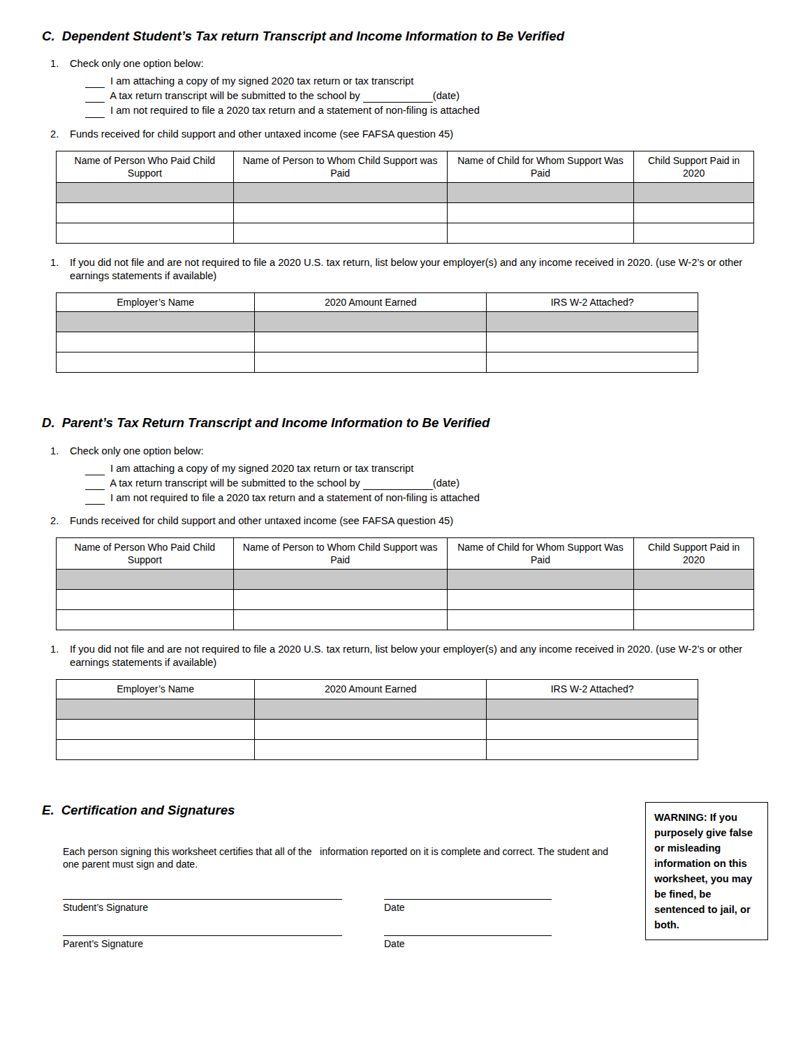C.
Dependent Student’s Tax return Transcript and Income Information to Be Verified
Check only one option below:
I am attaching a copy of my signed 2020 tax return or tax transcript
A tax return transcript will be submitted to the school by (date)
I am not required to file a 2020 tax return and a statement of non-filing is attached
Funds received for child support and other untaxed income (see FAFSA question 45)
| Name of Person Who Paid Child Support | Name of Person to Whom Child Support was Paid | Name of Child for Whom Support Was Paid | Child Support Paid in 2020 |
| --- | --- | --- | --- |
If you did not file and are not required to file a 2020 U.S. tax return, list below your employer(s) and any income received in 2020. (use W-2’s or other earnings statements if available)
| Employer’s Name | 2020 Amount Earned | IRS W-2 Attached? |
| --- | --- | --- |
D.
Parent’s Tax Return Transcript and Income Information to Be Verified
Check only one option below:
I am attaching a copy of my signed 2020 tax return or tax transcript
A tax return transcript will be submitted to the school by (date)
I am not required to file a 2020 tax return and a statement of non-filing is attached
Funds received for child support and other untaxed income (see FAFSA question 45)
| Name of Person Who Paid Child Support | Name of Person to Whom Child Support was Paid | Name of Child for Whom Support Was Paid | Child Support Paid in 2020 |
| --- | --- | --- | --- |
If you did not file and are not required to file a 2020 U.S. tax return, list below your employer(s) and any income received in 2020. (use W-2’s or other earnings statements if available)
| Employer’s Name | 2020 Amount Earned | IRS W-2 Attached? |
| --- | --- | --- |
E.
Certification and Signatures
Each person signing this worksheet certifies that all of the information reported on it is complete and correct. The student and one parent must sign and date.
Student’s Signature
Date
Parent’s Signature
Date
WARNING: If you purposely give false or misleading information on this worksheet, you may be fined, be sentenced to jail, or both.